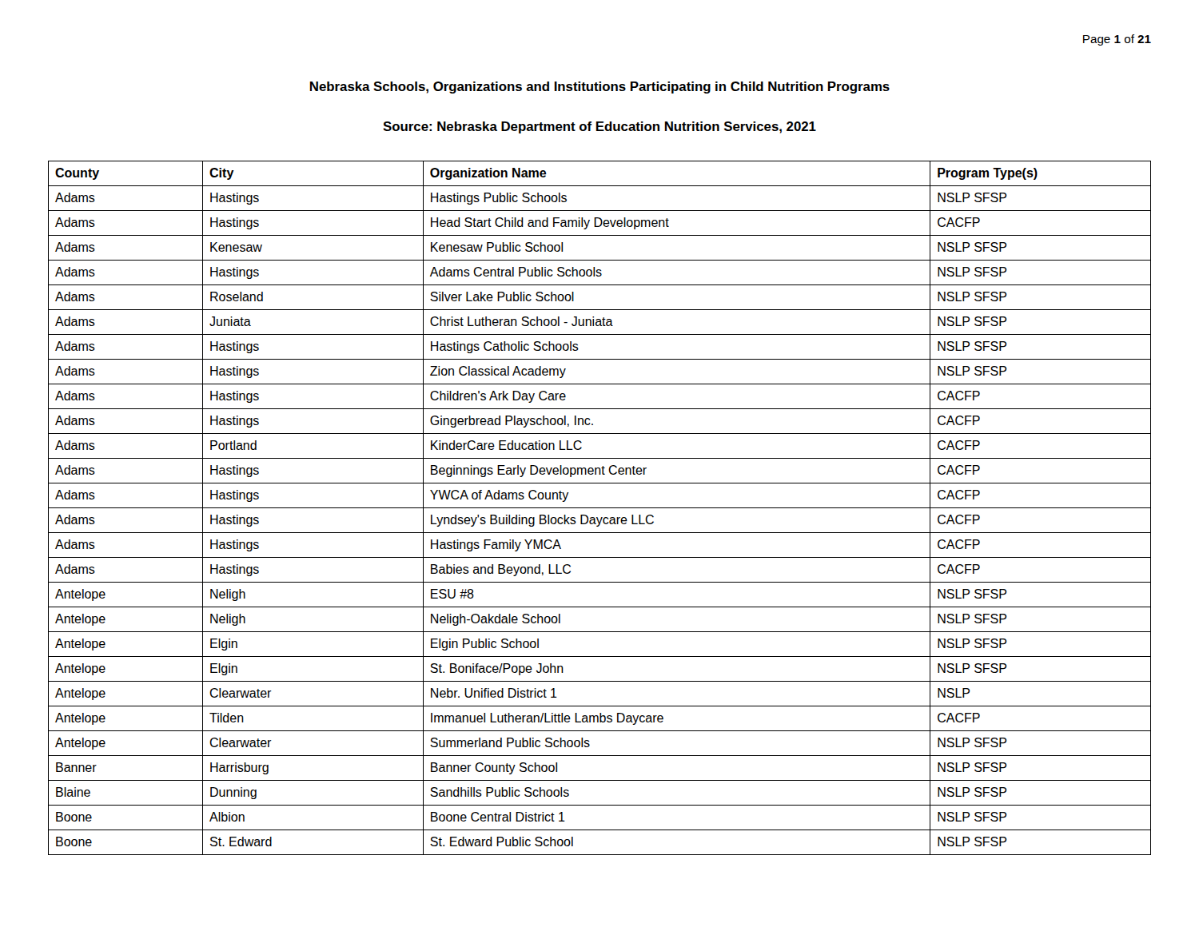Page 1 of 21
Nebraska Schools, Organizations and Institutions Participating in Child Nutrition Programs
Source: Nebraska Department of Education Nutrition Services, 2021
| County | City | Organization Name | Program Type(s) |
| --- | --- | --- | --- |
| Adams | Hastings | Hastings Public Schools | NSLP SFSP |
| Adams | Hastings | Head Start Child and Family Development | CACFP |
| Adams | Kenesaw | Kenesaw Public School | NSLP SFSP |
| Adams | Hastings | Adams Central Public Schools | NSLP SFSP |
| Adams | Roseland | Silver Lake Public School | NSLP SFSP |
| Adams | Juniata | Christ Lutheran School - Juniata | NSLP SFSP |
| Adams | Hastings | Hastings Catholic Schools | NSLP SFSP |
| Adams | Hastings | Zion Classical Academy | NSLP SFSP |
| Adams | Hastings | Children's Ark Day Care | CACFP |
| Adams | Hastings | Gingerbread Playschool, Inc. | CACFP |
| Adams | Portland | KinderCare Education LLC | CACFP |
| Adams | Hastings | Beginnings Early Development Center | CACFP |
| Adams | Hastings | YWCA of Adams County | CACFP |
| Adams | Hastings | Lyndsey's Building Blocks Daycare LLC | CACFP |
| Adams | Hastings | Hastings Family YMCA | CACFP |
| Adams | Hastings | Babies and Beyond, LLC | CACFP |
| Antelope | Neligh | ESU #8 | NSLP SFSP |
| Antelope | Neligh | Neligh-Oakdale School | NSLP SFSP |
| Antelope | Elgin | Elgin Public School | NSLP SFSP |
| Antelope | Elgin | St. Boniface/Pope John | NSLP SFSP |
| Antelope | Clearwater | Nebr. Unified District 1 | NSLP |
| Antelope | Tilden | Immanuel Lutheran/Little Lambs Daycare | CACFP |
| Antelope | Clearwater | Summerland Public Schools | NSLP SFSP |
| Banner | Harrisburg | Banner County School | NSLP SFSP |
| Blaine | Dunning | Sandhills Public Schools | NSLP SFSP |
| Boone | Albion | Boone Central District 1 | NSLP SFSP |
| Boone | St. Edward | St. Edward Public School | NSLP SFSP |